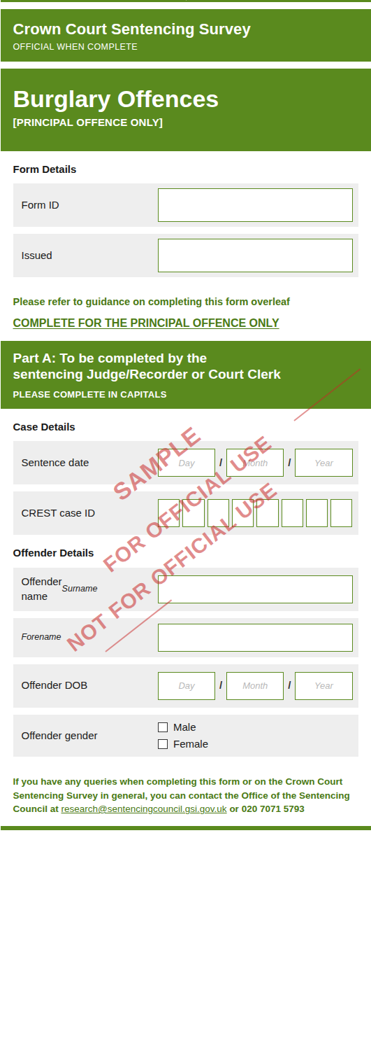Crown Court Sentencing Survey
OFFICIAL WHEN COMPLETE
Burglary Offences
[PRINCIPAL OFFENCE ONLY]
Form Details
Form ID
Issued
Please refer to guidance on completing this form overleaf
COMPLETE FOR THE PRINCIPAL OFFENCE ONLY
Part A: To be completed by the
sentencing Judge/Recorder or Court Clerk
PLEASE COMPLETE IN CAPITALS
Case Details
Sentence date
Day
/
Month
/
Year
CREST case ID
Offender Details
Offender
name
Surname
Forename
Offender DOB
Day
/
Month
/
Year
Offender gender
Male
Female
If you have any queries when completing this form or on the Crown Court Sentencing Survey in general, you can contact the Office of the Sentencing Council at research@sentencingcouncil.gsi.gov.uk or 020 7071 5793
SAMPLE
FOR OFFICIAL USE
NOT FOR OFFICIAL USE